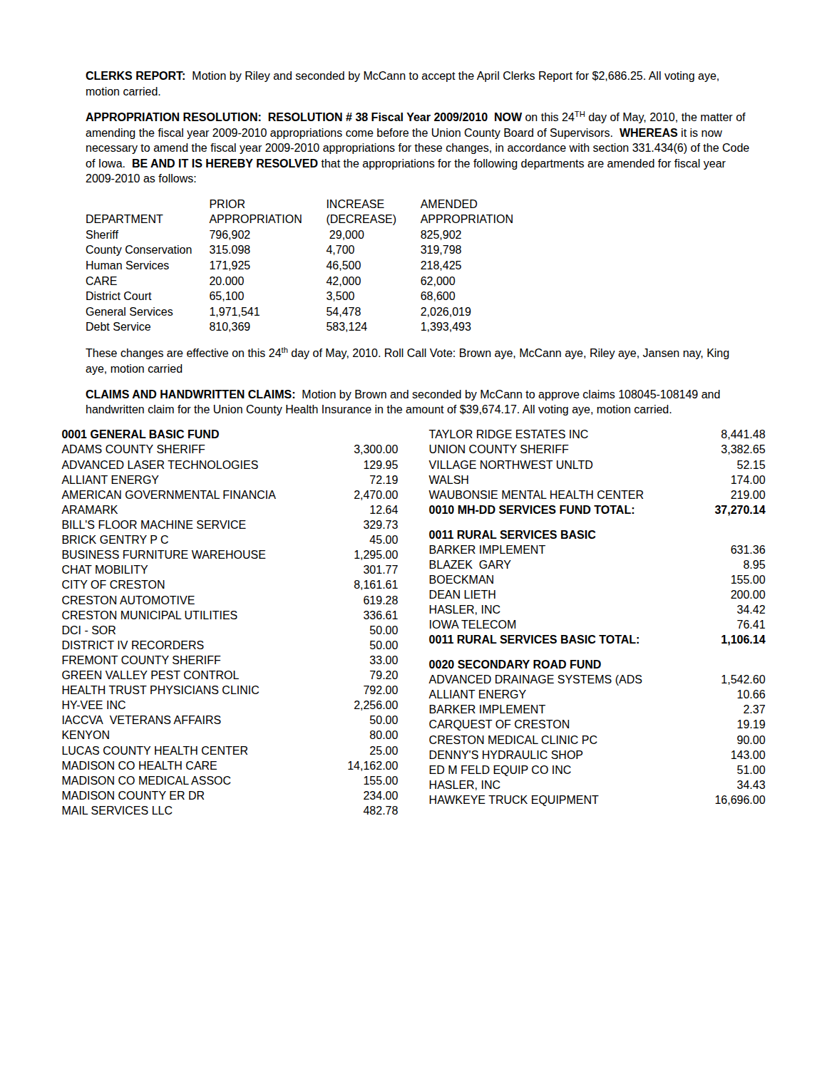CLERKS REPORT: Motion by Riley and seconded by McCann to accept the April Clerks Report for $2,686.25. All voting aye, motion carried.
APPROPRIATION RESOLUTION: RESOLUTION # 38 Fiscal Year 2009/2010 NOW on this 24TH day of May, 2010, the matter of amending the fiscal year 2009-2010 appropriations come before the Union County Board of Supervisors. WHEREAS it is now necessary to amend the fiscal year 2009-2010 appropriations for these changes, in accordance with section 331.434(6) of the Code of Iowa. BE AND IT IS HEREBY RESOLVED that the appropriations for the following departments are amended for fiscal year 2009-2010 as follows:
| | PRIOR | INCREASE | AMENDED |
| --- | --- | --- | --- |
| DEPARTMENT | APPROPRIATION | (DECREASE) | APPROPRIATION |
| Sheriff | 796,902 | 29,000 | 825,902 |
| County Conservation | 315.098 | 4,700 | 319,798 |
| Human Services | 171,925 | 46,500 | 218,425 |
| CARE | 20.000 | 42,000 | 62,000 |
| District Court | 65,100 | 3,500 | 68,600 |
| General Services | 1,971,541 | 54,478 | 2,026,019 |
| Debt Service | 810,369 | 583,124 | 1,393,493 |
These changes are effective on this 24th day of May, 2010. Roll Call Vote: Brown aye, McCann aye, Riley aye, Jansen nay, King aye, motion carried
CLAIMS AND HANDWRITTEN CLAIMS: Motion by Brown and seconded by McCann to approve claims 108045-108149 and handwritten claim for the Union County Health Insurance in the amount of $39,674.17. All voting aye, motion carried.
| 0001 GENERAL BASIC FUND | |
| ADAMS COUNTY SHERIFF | 3,300.00 |
| ADVANCED LASER TECHNOLOGIES | 129.95 |
| ALLIANT ENERGY | 72.19 |
| AMERICAN GOVERNMENTAL FINANCIA | 2,470.00 |
| ARAMARK | 12.64 |
| BILL'S FLOOR MACHINE SERVICE | 329.73 |
| BRICK GENTRY P C | 45.00 |
| BUSINESS FURNITURE WAREHOUSE | 1,295.00 |
| CHAT MOBILITY | 301.77 |
| CITY OF CRESTON | 8,161.61 |
| CRESTON AUTOMOTIVE | 619.28 |
| CRESTON MUNICIPAL UTILITIES | 336.61 |
| DCI - SOR | 50.00 |
| DISTRICT IV RECORDERS | 50.00 |
| FREMONT COUNTY SHERIFF | 33.00 |
| GREEN VALLEY PEST CONTROL | 79.20 |
| HEALTH TRUST PHYSICIANS CLINIC | 792.00 |
| HY-VEE INC | 2,256.00 |
| IACCVA VETERANS AFFAIRS | 50.00 |
| KENYON | 80.00 |
| LUCAS COUNTY HEALTH CENTER | 25.00 |
| MADISON CO HEALTH CARE | 14,162.00 |
| MADISON CO MEDICAL ASSOC | 155.00 |
| MADISON COUNTY ER DR | 234.00 |
| MAIL SERVICES LLC | 482.78 |
| TAYLOR RIDGE ESTATES INC | 8,441.48 |
| UNION COUNTY SHERIFF | 3,382.65 |
| VILLAGE NORTHWEST UNLTD | 52.15 |
| WALSH | 174.00 |
| WAUBONSIE MENTAL HEALTH CENTER | 219.00 |
| 0010 MH-DD SERVICES FUND TOTAL: | 37,270.14 |
| 0011 RURAL SERVICES BASIC | |
| BARKER IMPLEMENT | 631.36 |
| BLAZEK GARY | 8.95 |
| BOECKMAN | 155.00 |
| DEAN LIETH | 200.00 |
| HASLER, INC | 34.42 |
| IOWA TELECOM | 76.41 |
| 0011 RURAL SERVICES BASIC TOTAL: | 1,106.14 |
| 0020 SECONDARY ROAD FUND | |
| ADVANCED DRAINAGE SYSTEMS (ADS | 1,542.60 |
| ALLIANT ENERGY | 10.66 |
| BARKER IMPLEMENT | 2.37 |
| CARQUEST OF CRESTON | 19.19 |
| CRESTON MEDICAL CLINIC PC | 90.00 |
| DENNY'S HYDRAULIC SHOP | 143.00 |
| ED M FELD EQUIP CO INC | 51.00 |
| HASLER, INC | 34.43 |
| HAWKEYE TRUCK EQUIPMENT | 16,696.00 |